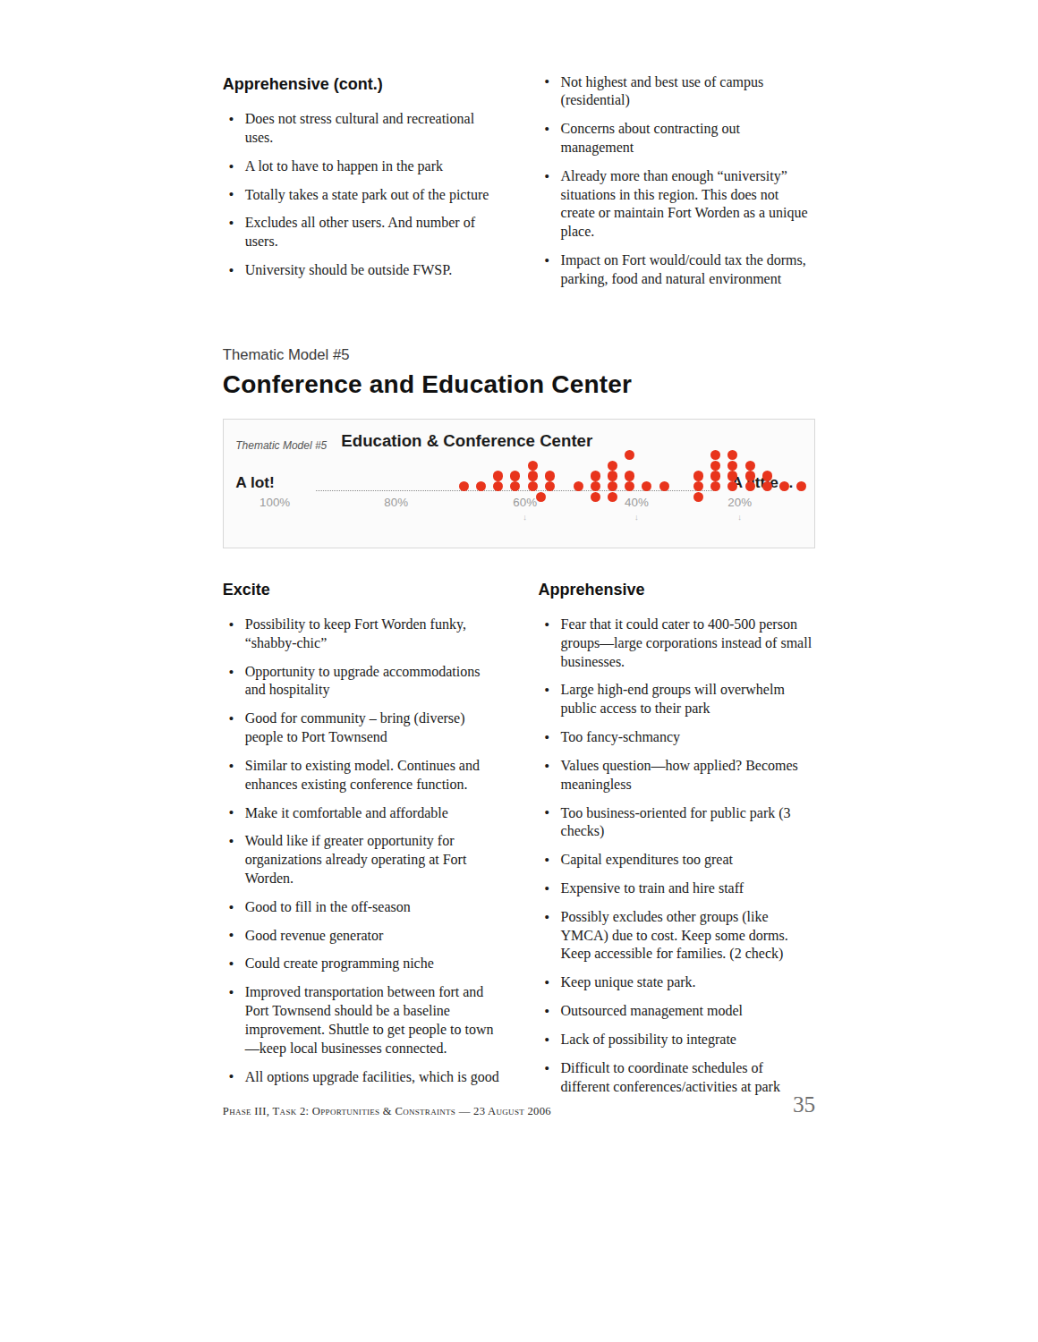Apprehensive (cont.)
Does not stress cultural and recreational uses.
A lot to have to happen in the park
Totally takes a state park out of the picture
Excludes all other users. And number of users.
University should be outside FWSP.
Not highest and best use of campus (residential)
Concerns about contracting out management
Already more than enough “university” situations in this region. This does not create or maintain Fort Worden as a unique place.
Impact on Fort would/could tax the dorms, parking, food and natural environment
Thematic Model #5
Conference and Education Center
Thematic Model #5 Education & Conference Center A lot! A little…
100% 80% 60%↓ 40%↓ 20%↓ 5
Excite
Possibility to keep Fort Worden funky, “shabby-chic”
Opportunity to upgrade accommodations and hospitality
Good for community – bring (diverse) people to Port Townsend
Similar to existing model. Continues and enhances existing conference function.
Make it comfortable and affordable
Would like if greater opportunity for organizations already operating at Fort Worden.
Good to fill in the off-season
Good revenue generator
Could create programming niche
Improved transportation between fort and Port Townsend should be a baseline improvement. Shuttle to get people to town—keep local businesses connected.
All options upgrade facilities, which is good
Apprehensive
Fear that it could cater to 400-500 person groups—large corporations instead of small businesses.
Large high-end groups will overwhelm public access to their park
Too fancy-schmancy
Values question—how applied? Becomes meaningless
Too business-oriented for public park (3 checks)
Capital expenditures too great
Expensive to train and hire staff
Possibly excludes other groups (like YMCA) due to cost. Keep some dorms. Keep accessible for families. (2 check)
Keep unique state park.
Outsourced management model
Lack of possibility to integrate
Difficult to coordinate schedules of different conferences/activities at park
Phase III, Task 2: Opportunities & Constraints — 23 August 2006
35